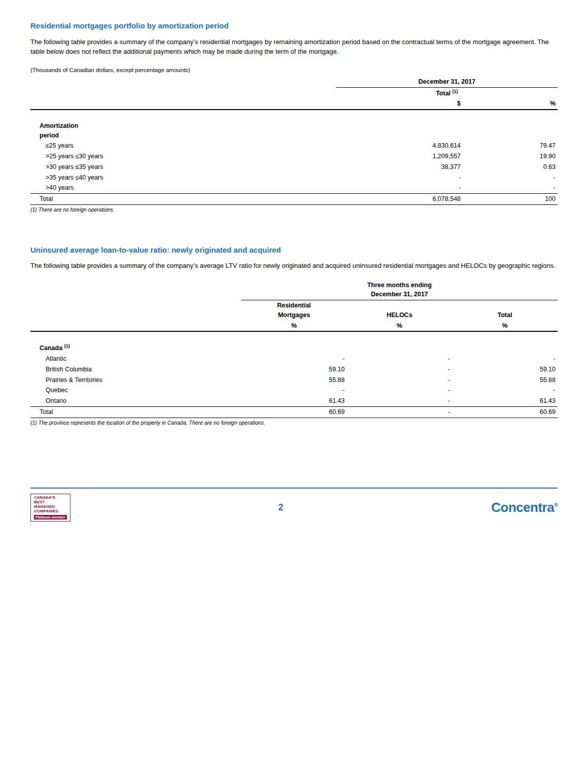Residential mortgages portfolio by amortization period
The following table provides a summary of the company’s residential mortgages by remaining amortization period based on the contractual terms of the mortgage agreement. The table below does not reflect the additional payments which may be made during the term of the mortgage.
(Thousands of Canadian dollars, except percentage amounts)
| | December 31, 2017 |
| | Total (1) |
| | $ | % |
| Amortization period | | |
| ≤25 years | 4,830,614 | 79.47 |
| >25 years ≤30 years | 1,209,557 | 19.90 |
| >30 years ≤35 years | 38,377 | 0.63 |
| >35 years ≤40 years | - | - |
| >40 years | - | - |
| Total | 6,078,548 | 100 |
(1) There are no foreign operations.
Uninsured average loan-to-value ratio: newly originated and acquired
The following table provides a summary of the company’s average LTV ratio for newly originated and acquired uninsured residential mortgages and HELOCs by geographic regions.
| | Three months ending December 31, 2017 |
| | Residential Mortgages | HELOCs | Total |
| | % | % | % |
| Canada (1) | | | |
| Atlantic | - | - | - |
| British Columbia | 59.10 | - | 59.10 |
| Prairies & Territories | 55.88 | - | 55.88 |
| Quebec | - | - | - |
| Ontario | 61.43 | - | 61.43 |
| Total | 60.69 | - | 60.69 |
(1) The province represents the location of the property in Canada. There are no foreign operations.
CANADA'S
BEST
MANAGED
COMPANIESPlatinum member
2
Concentra®